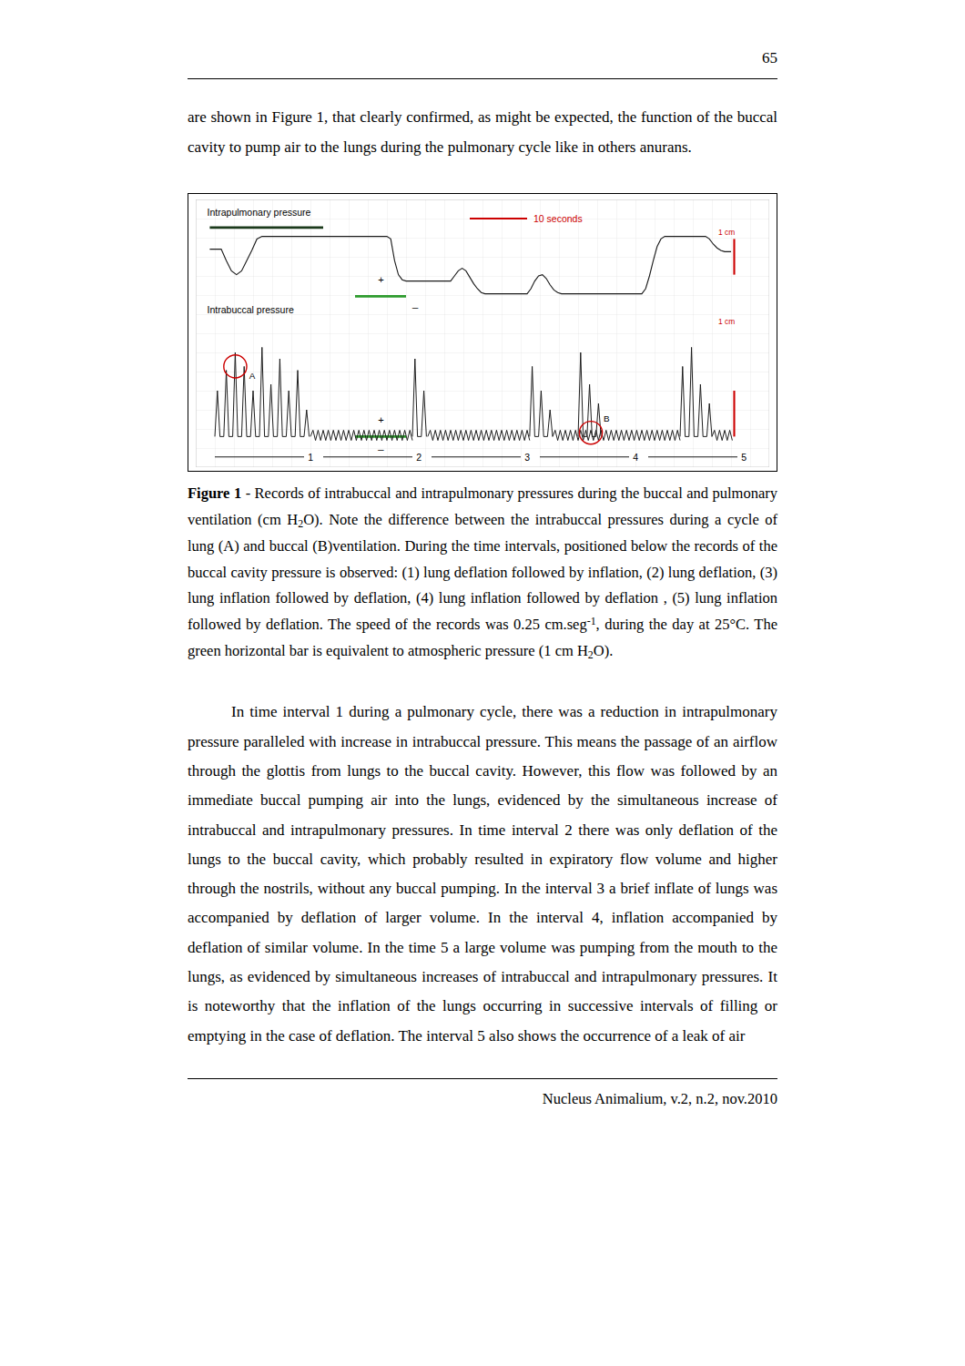65
are shown in Figure 1, that clearly confirmed, as might be expected, the function of the buccal cavity to pump air to the lungs during the pulmonary cycle like in others anurans.
Intrapulmonary pressure Intrabuccal pressure 10 seconds 1 cm 1 cm + _ + _ A B 1 2 3 4 5
Figure 1 - Records of intrabuccal and intrapulmonary pressures during the buccal and pulmonary ventilation (cm H2O). Note the difference between the intrabuccal pressures during a cycle of lung (A) and buccal (B)ventilation. During the time intervals, positioned below the records of the buccal cavity pressure is observed: (1) lung deflation followed by inflation, (2) lung deflation, (3) lung inflation followed by deflation, (4) lung inflation followed by deflation , (5) lung inflation followed by deflation. The speed of the records was 0.25 cm.seg-1, during the day at 25°C. The green horizontal bar is equivalent to atmospheric pressure (1 cm H2O).
In time interval 1 during a pulmonary cycle, there was a reduction in intrapulmonary pressure paralleled with increase in intrabuccal pressure. This means the passage of an airflow through the glottis from lungs to the buccal cavity. However, this flow was followed by an immediate buccal pumping air into the lungs, evidenced by the simultaneous increase of intrabuccal and intrapulmonary pressures. In time interval 2 there was only deflation of the lungs to the buccal cavity, which probably resulted in expiratory flow volume and higher through the nostrils, without any buccal pumping. In the interval 3 a brief inflate of lungs was accompanied by deflation of larger volume. In the interval 4, inflation accompanied by deflation of similar volume. In the time 5 a large volume was pumping from the mouth to the lungs, as evidenced by simultaneous increases of intrabuccal and intrapulmonary pressures. It is noteworthy that the inflation of the lungs occurring in successive intervals of filling or emptying in the case of deflation. The interval 5 also shows the occurrence of a leak of air
Nucleus Animalium, v.2, n.2, nov.2010